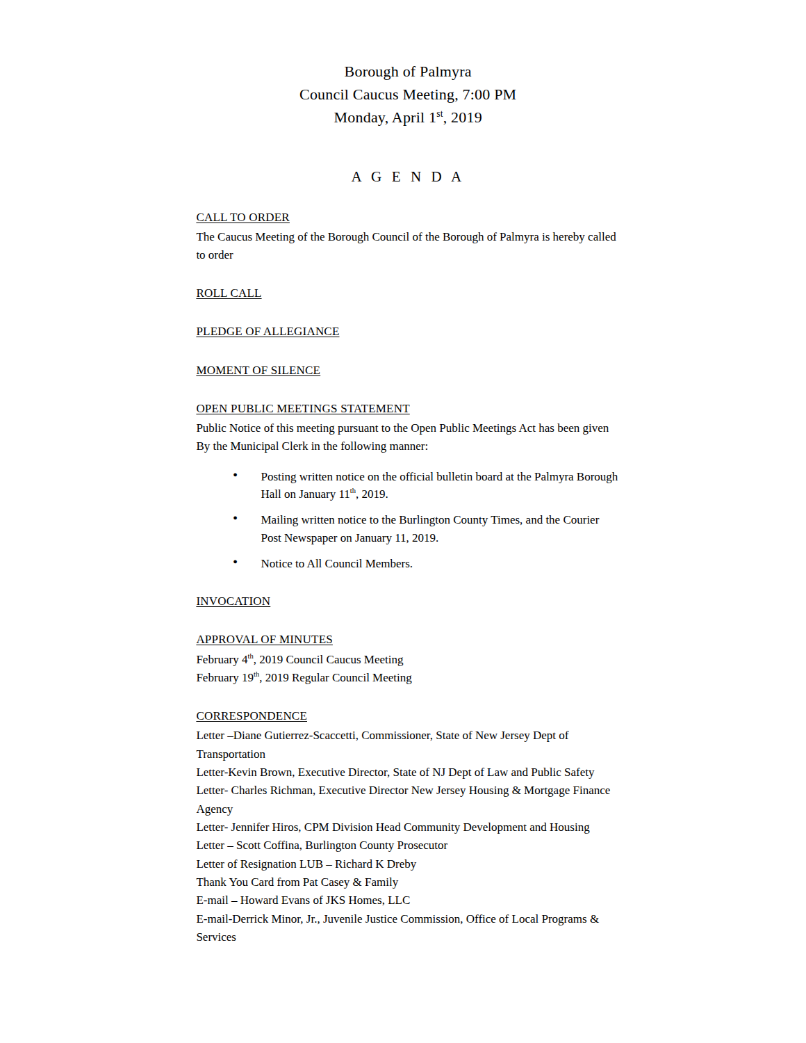Borough of Palmyra Council Caucus Meeting, 7:00 PM Monday, April 1st, 2019
A G E N D A
CALL TO ORDER
The Caucus Meeting of the Borough Council of the Borough of Palmyra is hereby called to order
ROLL CALL
PLEDGE OF ALLEGIANCE
MOMENT OF SILENCE
OPEN PUBLIC MEETINGS STATEMENT
Public Notice of this meeting pursuant to the Open Public Meetings Act has been given
By the Municipal Clerk in the following manner:
Posting written notice on the official bulletin board at the Palmyra Borough Hall on January 11th, 2019.
Mailing written notice to the Burlington County Times, and the Courier Post Newspaper on January 11, 2019.
Notice to All Council Members.
INVOCATION
APPROVAL OF MINUTES
February 4th, 2019 Council Caucus Meeting
February 19th, 2019 Regular Council Meeting
CORRESPONDENCE
Letter –Diane Gutierrez-Scaccetti, Commissioner, State of New Jersey Dept of Transportation
Letter-Kevin Brown, Executive Director, State of NJ Dept of Law and Public Safety
Letter- Charles Richman, Executive Director New Jersey Housing & Mortgage Finance Agency
Letter- Jennifer Hiros, CPM Division Head Community Development and Housing
Letter – Scott Coffina, Burlington County Prosecutor
Letter of Resignation LUB – Richard K Dreby
Thank You Card from Pat Casey & Family
E-mail – Howard Evans of JKS Homes, LLC
E-mail-Derrick Minor, Jr., Juvenile Justice Commission, Office of Local Programs & Services